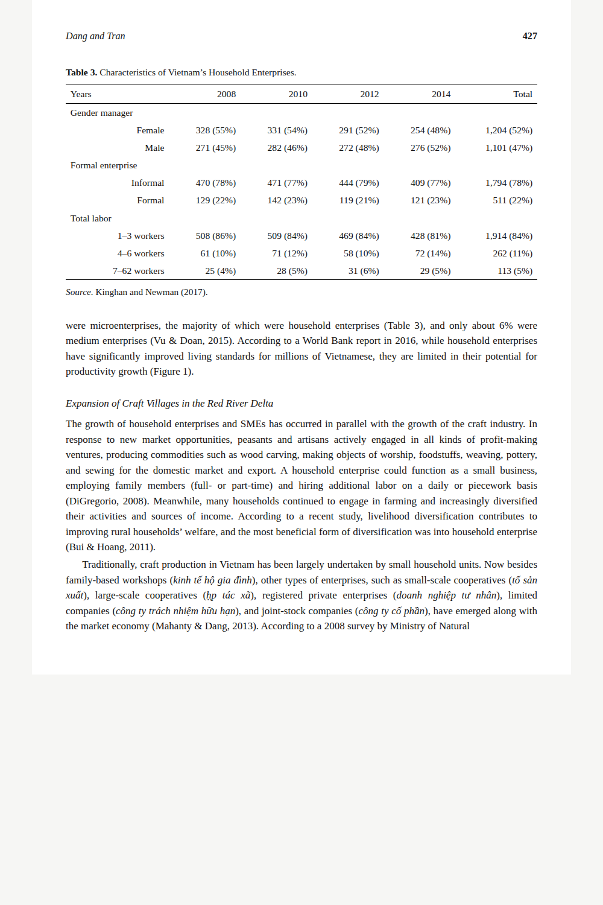Dang and Tran 427
Table 3. Characteristics of Vietnam’s Household Enterprises.
| Years | 2008 | 2010 | 2012 | 2014 | Total |
| --- | --- | --- | --- | --- | --- |
| Gender manager |
| Female | 328 (55%) | 331 (54%) | 291 (52%) | 254 (48%) | 1,204 (52%) |
| Male | 271 (45%) | 282 (46%) | 272 (48%) | 276 (52%) | 1,101 (47%) |
| Formal enterprise |
| Informal | 470 (78%) | 471 (77%) | 444 (79%) | 409 (77%) | 1,794 (78%) |
| Formal | 129 (22%) | 142 (23%) | 119 (21%) | 121 (23%) | 511 (22%) |
| Total labor |
| 1–3 workers | 508 (86%) | 509 (84%) | 469 (84%) | 428 (81%) | 1,914 (84%) |
| 4–6 workers | 61 (10%) | 71 (12%) | 58 (10%) | 72 (14%) | 262 (11%) |
| 7–62 workers | 25 (4%) | 28 (5%) | 31 (6%) | 29 (5%) | 113 (5%) |
Source. Kinghan and Newman (2017).
were microenterprises, the majority of which were household enterprises (Table 3), and only about 6% were medium enterprises (Vu & Doan, 2015). According to a World Bank report in 2016, while household enterprises have significantly improved living standards for millions of Vietnamese, they are limited in their potential for productivity growth (Figure 1).
Expansion of Craft Villages in the Red River Delta
The growth of household enterprises and SMEs has occurred in parallel with the growth of the craft industry. In response to new market opportunities, peasants and artisans actively engaged in all kinds of profit-making ventures, producing commodities such as wood carving, making objects of worship, foodstuffs, weaving, pottery, and sewing for the domestic market and export. A household enterprise could function as a small business, employing family members (full- or part-time) and hiring additional labor on a daily or piecework basis (DiGregorio, 2008). Meanwhile, many households continued to engage in farming and increasingly diversified their activities and sources of income. According to a recent study, livelihood diversification contributes to improving rural households’ welfare, and the most beneficial form of diversification was into household enterprise (Bui & Hoang, 2011).
Traditionally, craft production in Vietnam has been largely undertaken by small household units. Now besides family-based workshops (kinh tế hộ gia đình), other types of enterprises, such as small-scale cooperatives (tố sản xuất), large-scale cooperatives (ḥ̣p tác xã), registered private enterprises (doanh nghiệp tư nhân), limited companies (công ty trách nhiệm hữu hạn), and joint-stock companies (công ty cố phần), have emerged along with the market economy (Mahanty & Dang, 2013). According to a 2008 survey by Ministry of Natural